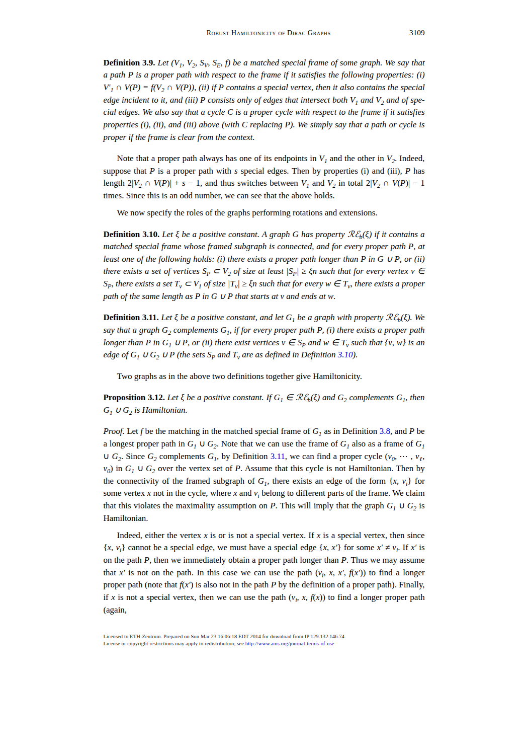Robust Hamiltonicity of Dirac Graphs 3109
Definition 3.9. Let (V1, V2, SV, SE, f) be a matched special frame of some graph. We say that a path P is a proper path with respect to the frame if it satisfies the following properties: (i) V′1 ∩ V(P) = f(V2 ∩ V(P)), (ii) if P contains a special vertex, then it also contains the special edge incident to it, and (iii) P consists only of edges that intersect both V1 and V2 and of special edges. We also say that a cycle C is a proper cycle with respect to the frame if it satisfies properties (i), (ii), and (iii) above (with C replacing P). We simply say that a path or cycle is proper if the frame is clear from the context.
Note that a proper path always has one of its endpoints in V1 and the other in V2. Indeed, suppose that P is a proper path with s special edges. Then by properties (i) and (iii), P has length 2|V2 ∩ V(P)| + s − 1, and thus switches between V1 and V2 in total 2|V2 ∩ V(P)| − 1 times. Since this is an odd number, we can see that the above holds.
We now specify the roles of the graphs performing rotations and extensions.
Definition 3.10. Let ξ be a positive constant. A graph G has property ℛℰb(ξ) if it contains a matched special frame whose framed subgraph is connected, and for every proper path P, at least one of the following holds: (i) there exists a proper path longer than P in G ∪ P, or (ii) there exists a set of vertices SP ⊂ V2 of size at least |SP| ≥ ξn such that for every vertex v ∈ SP, there exists a set Tv ⊂ V1 of size |Tv| ≥ ξn such that for every w ∈ Tv, there exists a proper path of the same length as P in G ∪ P that starts at v and ends at w.
Definition 3.11. Let ξ be a positive constant, and let G1 be a graph with property ℛℰb(ξ). We say that a graph G2 complements G1, if for every proper path P, (i) there exists a proper path longer than P in G1 ∪ P, or (ii) there exist vertices v ∈ SP and w ∈ Tv such that {v, w} is an edge of G1 ∪ G2 ∪ P (the sets SP and Tv are as defined in Definition 3.10).
Two graphs as in the above two definitions together give Hamiltonicity.
Proposition 3.12. Let ξ be a positive constant. If G1 ∈ ℛℰb(ξ) and G2 complements G1, then G1 ∪ G2 is Hamiltonian.
Proof. Let f be the matching in the matched special frame of G1 as in Definition 3.8, and P be a longest proper path in G1 ∪ G2. Note that we can use the frame of G1 also as a frame of G1 ∪ G2. Since G2 complements G1, by Definition 3.11, we can find a proper cycle (v0, ⋯ , vℓ, v0) in G1 ∪ G2 over the vertex set of P. Assume that this cycle is not Hamiltonian. Then by the connectivity of the framed subgraph of G1, there exists an edge of the form {x, vi} for some vertex x not in the cycle, where x and vi belong to different parts of the frame. We claim that this violates the maximality assumption on P. This will imply that the graph G1 ∪ G2 is Hamiltonian.
Indeed, either the vertex x is or is not a special vertex. If x is a special vertex, then since {x, vi} cannot be a special edge, we must have a special edge {x, x′} for some x′ ≠ vi. If x′ is on the path P, then we immediately obtain a proper path longer than P. Thus we may assume that x′ is not on the path. In this case we can use the path (vi, x, x′, f(x′)) to find a longer proper path (note that f(x′) is also not in the path P by the definition of a proper path). Finally, if x is not a special vertex, then we can use the path (vi, x, f(x)) to find a longer proper path (again,
Licensed to ETH-Zentrum. Prepared on Sun Mar 23 16:06:18 EDT 2014 for download from IP 129.132.146.74.
License or copyright restrictions may apply to redistribution; see http://www.ams.org/journal-terms-of-use